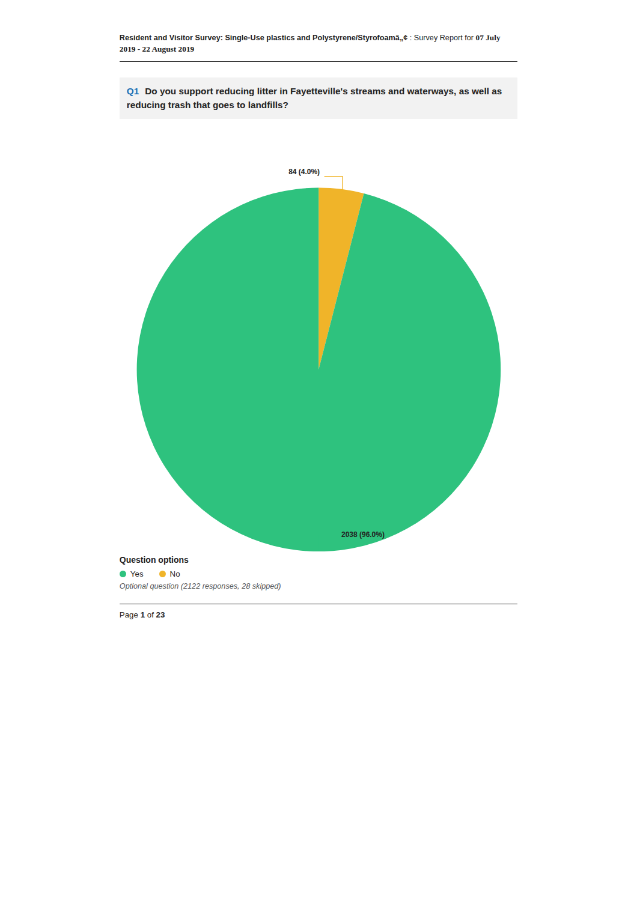Resident and Visitor Survey: Single-Use plastics and Polystyrene/Styrofoamâ„¢ : Survey Report for 07 July 2019 - 22 August 2019
Q1 Do you support reducing litter in Fayetteville's streams and waterways, as well as reducing trash that goes to landfills?
84 (4.0%) 2038 (96.0%)
Question options
Yes No
Optional question (2122 responses, 28 skipped)
Page 1 of 23